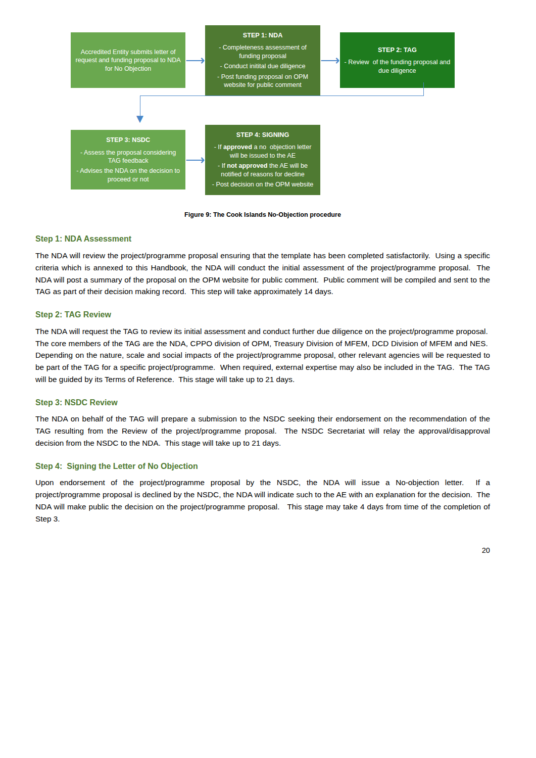| Accredited Entity submits letter of request and funding proposal to NDA for No Objection | ⟶ | STEP 1: NDA - Completeness assessment of funding proposal - Conduct initital due diligence - Post funding proposal on OPM website for public comment | ⟶ | STEP 2: TAG - Review of the funding proposal and due diligence |
| ▼ |
| STEP 3: NSDC - Assess the proposal considering TAG feedback - Advises the NDA on the decision to proceed or not | ⟶ | STEP 4: SIGNING - If approved a no objection letter will be issued to the AE - If not approved the AE will be notified of reasons for decline - Post decision on the OPM website | |
Figure 9: The Cook Islands No-Objection procedure
Step 1: NDA Assessment
The NDA will review the project/programme proposal ensuring that the template has been completed satisfactorily. Using a specific criteria which is annexed to this Handbook, the NDA will conduct the initial assessment of the project/programme proposal. The NDA will post a summary of the proposal on the OPM website for public comment. Public comment will be compiled and sent to the TAG as part of their decision making record. This step will take approximately 14 days.
Step 2: TAG Review
The NDA will request the TAG to review its initial assessment and conduct further due diligence on the project/programme proposal. The core members of the TAG are the NDA, CPPO division of OPM, Treasury Division of MFEM, DCD Division of MFEM and NES. Depending on the nature, scale and social impacts of the project/programme proposal, other relevant agencies will be requested to be part of the TAG for a specific project/programme. When required, external expertise may also be included in the TAG. The TAG will be guided by its Terms of Reference. This stage will take up to 21 days.
Step 3: NSDC Review
The NDA on behalf of the TAG will prepare a submission to the NSDC seeking their endorsement on the recommendation of the TAG resulting from the Review of the project/programme proposal. The NSDC Secretariat will relay the approval/disapproval decision from the NSDC to the NDA. This stage will take up to 21 days.
Step 4: Signing the Letter of No Objection
Upon endorsement of the project/programme proposal by the NSDC, the NDA will issue a No-objection letter. If a project/programme proposal is declined by the NSDC, the NDA will indicate such to the AE with an explanation for the decision. The NDA will make public the decision on the project/programme proposal. This stage may take 4 days from time of the completion of Step 3.
20